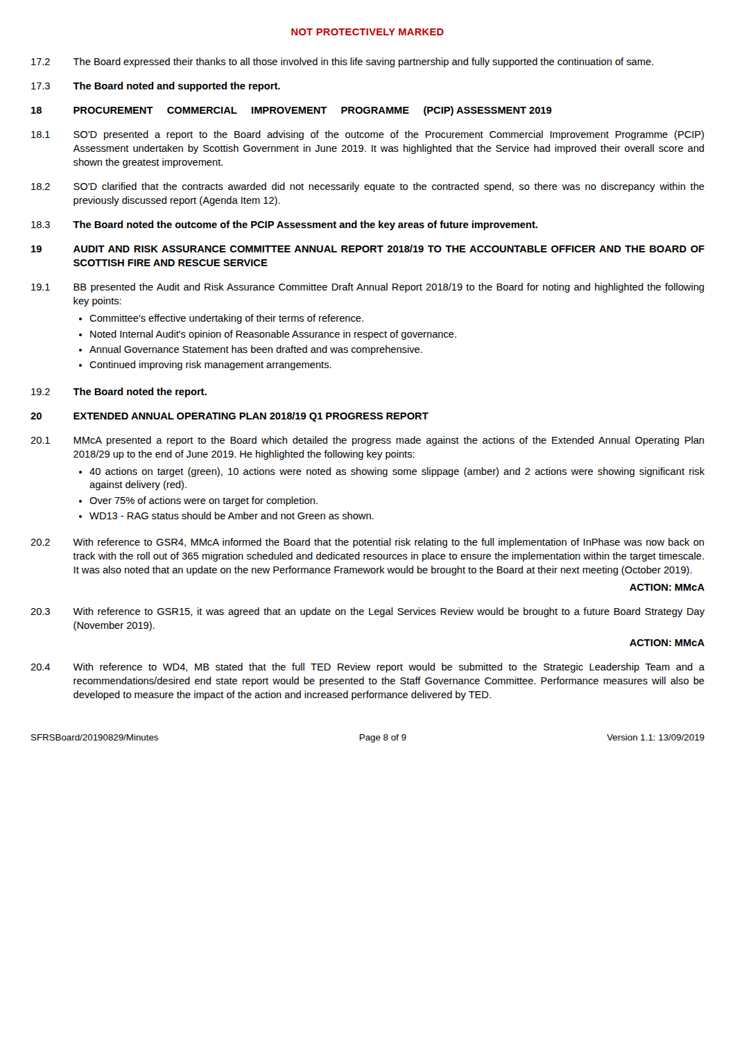NOT PROTECTIVELY MARKED
17.2
The Board expressed their thanks to all those involved in this life saving partnership and fully supported the continuation of same.
17.3
The Board noted and supported the report.
18
PROCUREMENT COMMERCIAL IMPROVEMENT PROGRAMME (PCIP) ASSESSMENT 2019
18.1
SO'D presented a report to the Board advising of the outcome of the Procurement Commercial Improvement Programme (PCIP) Assessment undertaken by Scottish Government in June 2019. It was highlighted that the Service had improved their overall score and shown the greatest improvement.
18.2
SO'D clarified that the contracts awarded did not necessarily equate to the contracted spend, so there was no discrepancy within the previously discussed report (Agenda Item 12).
18.3
The Board noted the outcome of the PCIP Assessment and the key areas of future improvement.
19
AUDIT AND RISK ASSURANCE COMMITTEE ANNUAL REPORT 2018/19 TO THE ACCOUNTABLE OFFICER AND THE BOARD OF SCOTTISH FIRE AND RESCUE SERVICE
19.1
BB presented the Audit and Risk Assurance Committee Draft Annual Report 2018/19 to the Board for noting and highlighted the following key points:
Committee's effective undertaking of their terms of reference.
Noted Internal Audit's opinion of Reasonable Assurance in respect of governance.
Annual Governance Statement has been drafted and was comprehensive.
Continued improving risk management arrangements.
19.2
The Board noted the report.
20
EXTENDED ANNUAL OPERATING PLAN 2018/19 Q1 PROGRESS REPORT
20.1
MMcA presented a report to the Board which detailed the progress made against the actions of the Extended Annual Operating Plan 2018/29 up to the end of June 2019. He highlighted the following key points:
40 actions on target (green), 10 actions were noted as showing some slippage (amber) and 2 actions were showing significant risk against delivery (red).
Over 75% of actions were on target for completion.
WD13 - RAG status should be Amber and not Green as shown.
20.2
With reference to GSR4, MMcA informed the Board that the potential risk relating to the full implementation of InPhase was now back on track with the roll out of 365 migration scheduled and dedicated resources in place to ensure the implementation within the target timescale. It was also noted that an update on the new Performance Framework would be brought to the Board at their next meeting (October 2019).
ACTION: MMcA
20.3
With reference to GSR15, it was agreed that an update on the Legal Services Review would be brought to a future Board Strategy Day (November 2019).
ACTION: MMcA
20.4
With reference to WD4, MB stated that the full TED Review report would be submitted to the Strategic Leadership Team and a recommendations/desired end state report would be presented to the Staff Governance Committee. Performance measures will also be developed to measure the impact of the action and increased performance delivered by TED.
SFRSBoard/20190829/Minutes
Page 8 of 9
Version 1.1: 13/09/2019